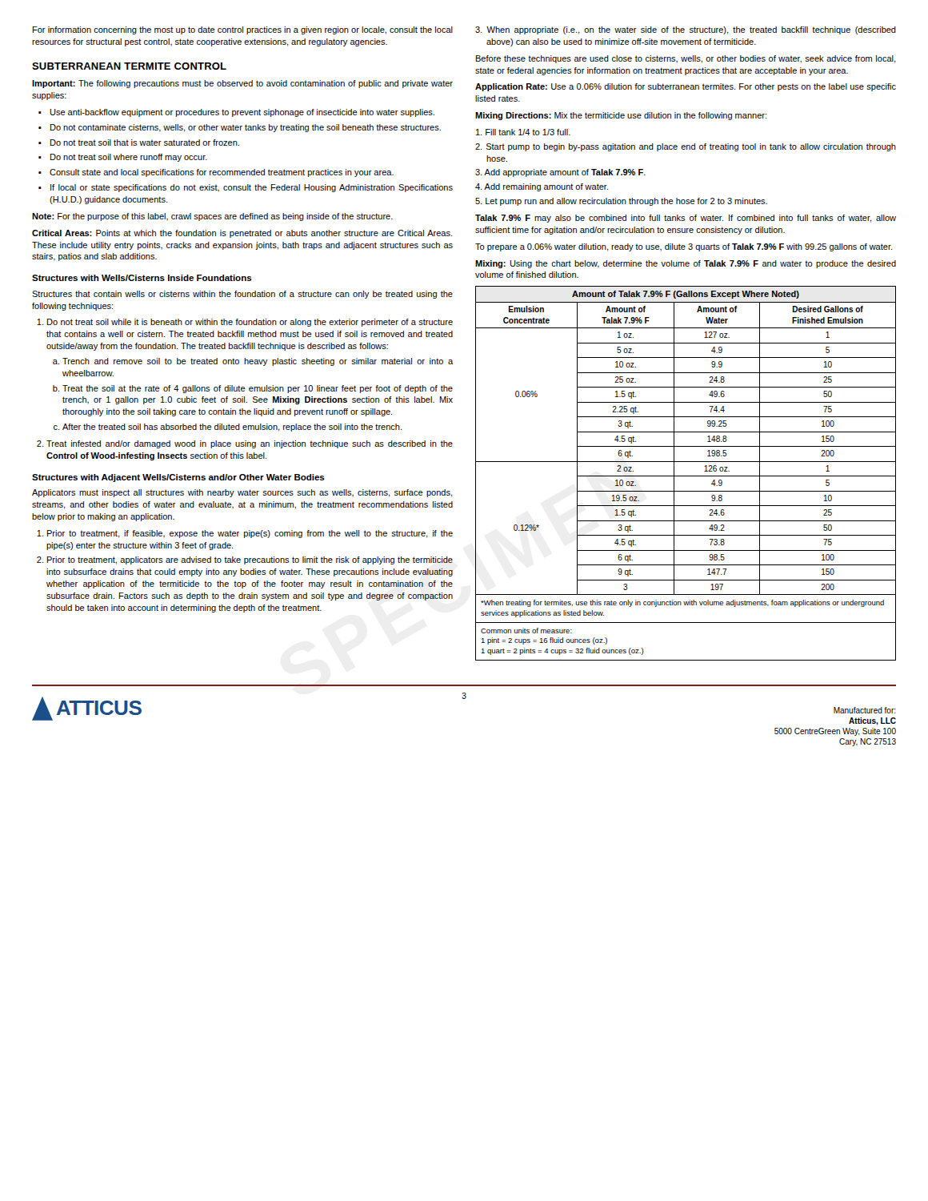SPECIMEN
For information concerning the most up to date control practices in a given region or locale, consult the local resources for structural pest control, state cooperative extensions, and regulatory agencies.
Subterranean Termite Control
Important: The following precautions must be observed to avoid contamination of public and private water supplies:
Use anti-backflow equipment or procedures to prevent siphonage of insecticide into water supplies.
Do not contaminate cisterns, wells, or other water tanks by treating the soil beneath these structures.
Do not treat soil that is water saturated or frozen.
Do not treat soil where runoff may occur.
Consult state and local specifications for recommended treatment practices in your area.
If local or state specifications do not exist, consult the Federal Housing Administration Specifications (H.U.D.) guidance documents.
Note: For the purpose of this label, crawl spaces are defined as being inside of the structure.
Critical Areas: Points at which the foundation is penetrated or abuts another structure are Critical Areas. These include utility entry points, cracks and expansion joints, bath traps and adjacent structures such as stairs, patios and slab additions.
Structures with Wells/Cisterns Inside Foundations
Structures that contain wells or cisterns within the foundation of a structure can only be treated using the following techniques:
Do not treat soil while it is beneath or within the foundation or along the exterior perimeter of a structure that contains a well or cistern. The treated backfill method must be used if soil is removed and treated outside/away from the foundation. The treated backfill technique is described as follows:
Trench and remove soil to be treated onto heavy plastic sheeting or similar material or into a wheelbarrow.
Treat the soil at the rate of 4 gallons of dilute emulsion per 10 linear feet per foot of depth of the trench, or 1 gallon per 1.0 cubic feet of soil. See Mixing Directions section of this label. Mix thoroughly into the soil taking care to contain the liquid and prevent runoff or spillage.
After the treated soil has absorbed the diluted emulsion, replace the soil into the trench.
Treat infested and/or damaged wood in place using an injection technique such as described in the Control of Wood-infesting Insects section of this label.
Structures with Adjacent Wells/Cisterns and/or Other Water Bodies
Applicators must inspect all structures with nearby water sources such as wells, cisterns, surface ponds, streams, and other bodies of water and evaluate, at a minimum, the treatment recommendations listed below prior to making an application.
Prior to treatment, if feasible, expose the water pipe(s) coming from the well to the structure, if the pipe(s) enter the structure within 3 feet of grade.
Prior to treatment, applicators are advised to take precautions to limit the risk of applying the termiticide into subsurface drains that could empty into any bodies of water. These precautions include evaluating whether application of the termiticide to the top of the footer may result in contamination of the subsurface drain. Factors such as depth to the drain system and soil type and degree of compaction should be taken into account in determining the depth of the treatment.
3. When appropriate (i.e., on the water side of the structure), the treated backfill technique (described above) can also be used to minimize off-site movement of termiticide.
Before these techniques are used close to cisterns, wells, or other bodies of water, seek advice from local, state or federal agencies for information on treatment practices that are acceptable in your area.
Application Rate: Use a 0.06% dilution for subterranean termites. For other pests on the label use specific listed rates.
Mixing Directions: Mix the termiticide use dilution in the following manner:
1. Fill tank 1/4 to 1/3 full.
2. Start pump to begin by-pass agitation and place end of treating tool in tank to allow circulation through hose.
3. Add appropriate amount of Talak 7.9% F.
4. Add remaining amount of water.
5. Let pump run and allow recirculation through the hose for 2 to 3 minutes.
Talak 7.9% F may also be combined into full tanks of water. If combined into full tanks of water, allow sufficient time for agitation and/or recirculation to ensure consistency or dilution.
To prepare a 0.06% water dilution, ready to use, dilute 3 quarts of Talak 7.9% F with 99.25 gallons of water.
Mixing: Using the chart below, determine the volume of Talak 7.9% F and water to produce the desired volume of finished dilution.
| Amount of Talak 7.9% F (Gallons Except Where Noted) |
| Emulsion Concentrate | Amount of Talak 7.9% F | Amount of Water | Desired Gallons of Finished Emulsion |
| 0.06% | 1 oz. | 127 oz. | 1 |
| 5 oz. | 4.9 | 5 |
| 10 oz. | 9.9 | 10 |
| 25 oz. | 24.8 | 25 |
| 1.5 qt. | 49.6 | 50 |
| 2.25 qt. | 74.4 | 75 |
| 3 qt. | 99.25 | 100 |
| 4.5 qt. | 148.8 | 150 |
| 6 qt. | 198.5 | 200 |
| 0.12%* | 2 oz. | 126 oz. | 1 |
| 10 oz. | 4.9 | 5 |
| 19.5 oz. | 9.8 | 10 |
| 1.5 qt. | 24.6 | 25 |
| 3 qt. | 49.2 | 50 |
| 4.5 qt. | 73.8 | 75 |
| 6 qt. | 98.5 | 100 |
| 9 qt. | 147.7 | 150 |
| 3 | 197 | 200 |
| *When treating for termites, use this rate only in conjunction with volume adjustments, foam applications or underground services applications as listed below. |
| Common units of measure: 1 pint = 2 cups = 16 fluid ounces (oz.) 1 quart = 2 pints = 4 cups = 32 fluid ounces (oz.) |
3
ATTICUS
Manufactured for:
Atticus, LLC
5000 CentreGreen Way, Suite 100
Cary, NC 27513